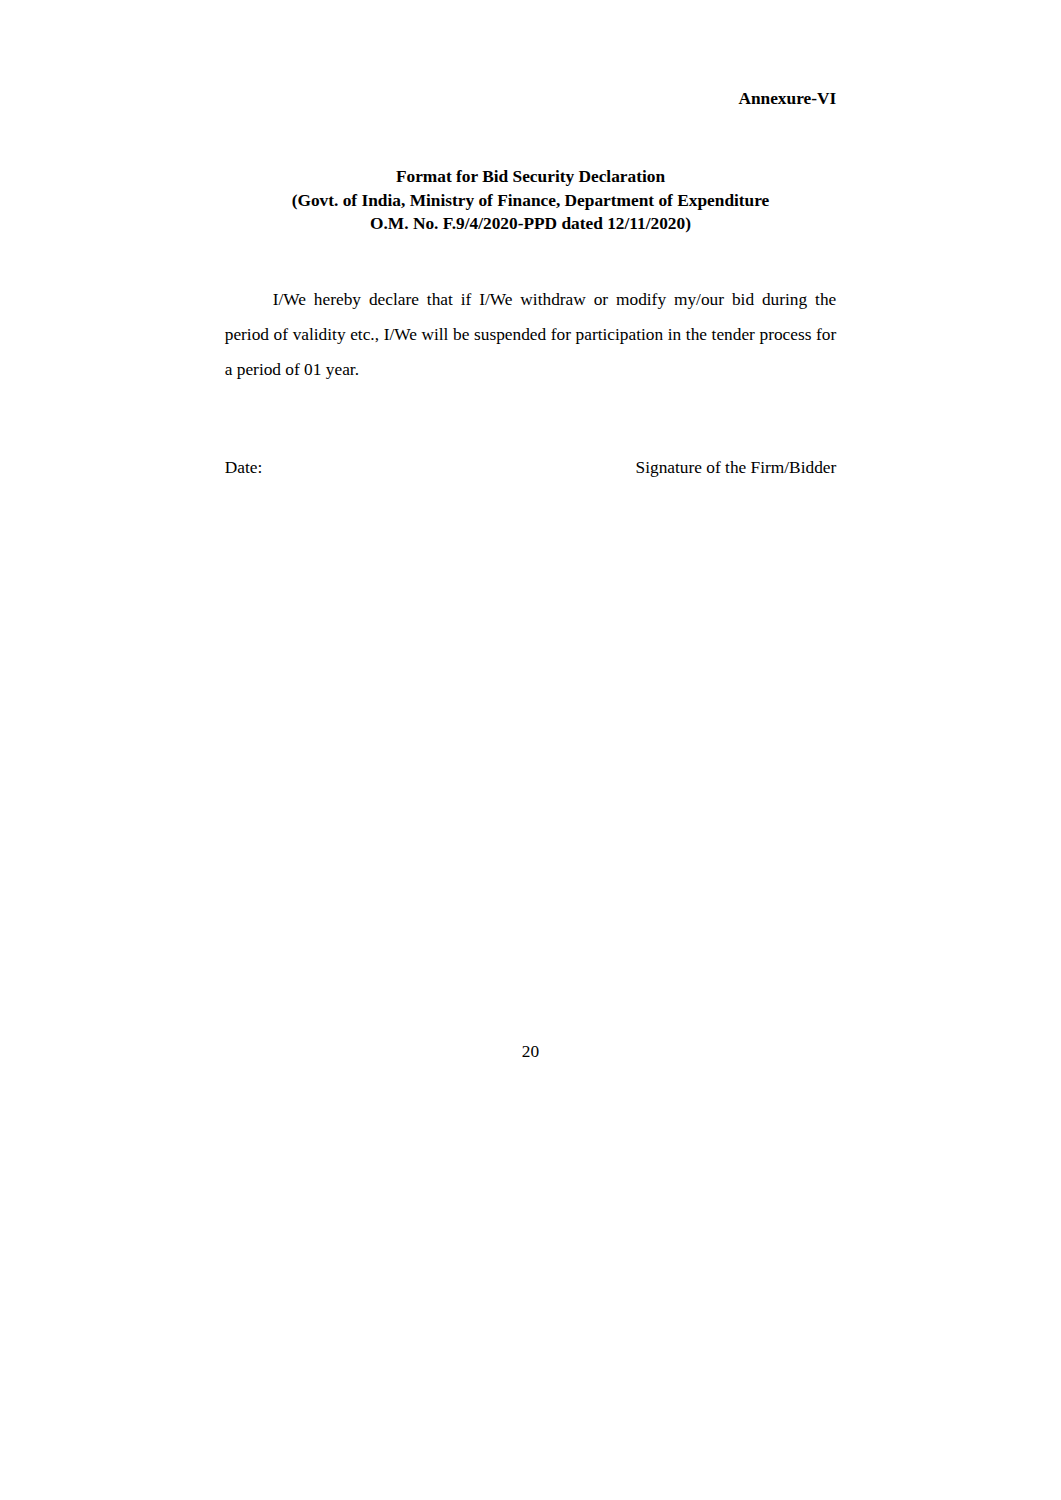Annexure-VI
Format for Bid Security Declaration
(Govt. of India, Ministry of Finance, Department of Expenditure
O.M. No. F.9/4/2020-PPD dated 12/11/2020)
I/We hereby declare that if I/We withdraw or modify my/our bid during the period of validity etc., I/We will be suspended for participation in the tender process for a period of 01 year.
Date:
Signature of the Firm/Bidder
20